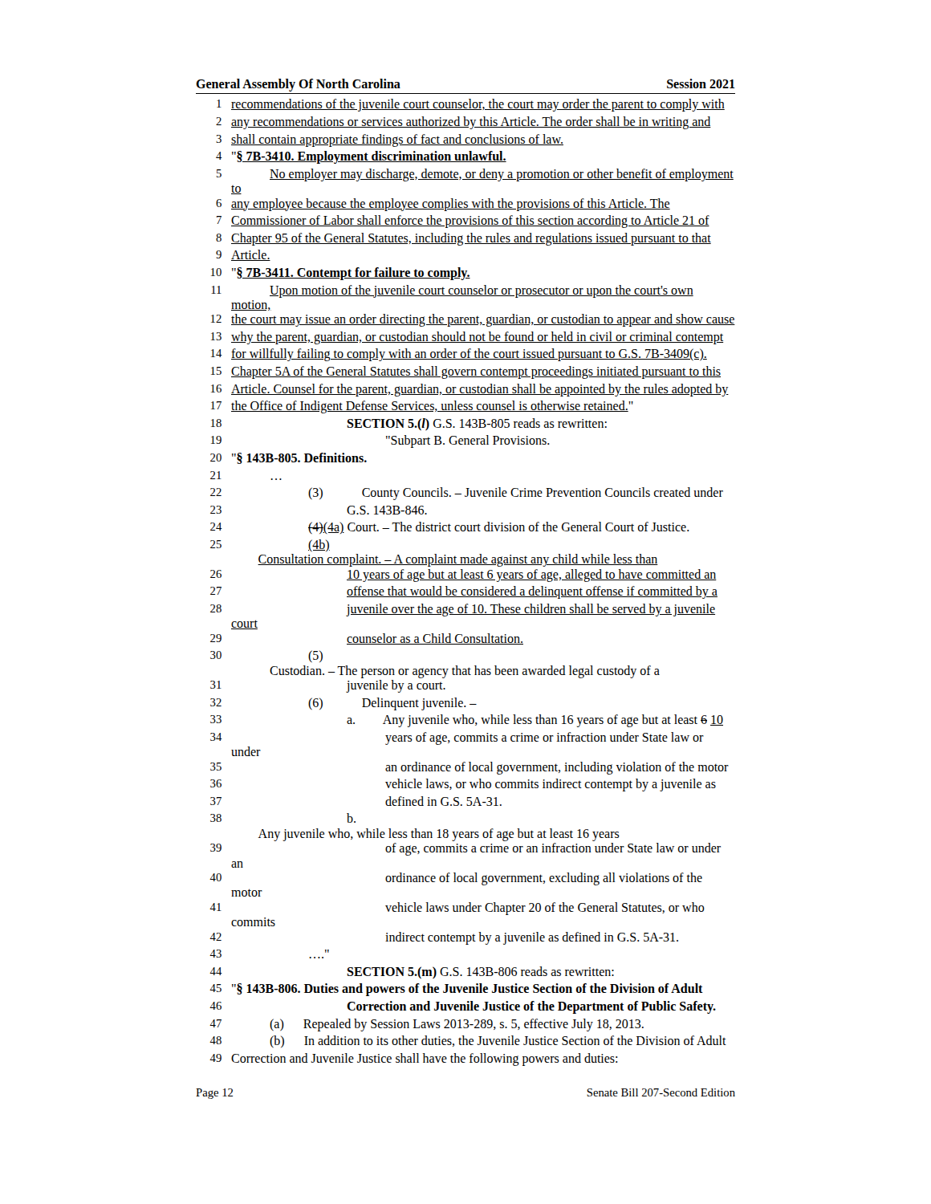General Assembly Of North Carolina Session 2021
1 recommendations of the juvenile court counselor, the court may order the parent to comply with
2 any recommendations or services authorized by this Article. The order shall be in writing and
3 shall contain appropriate findings of fact and conclusions of law.
4"§ 7B-3410. Employment discrimination unlawful.
5 No employer may discharge, demote, or deny a promotion or other benefit of employment to
6 any employee because the employee complies with the provisions of this Article. The
7 Commissioner of Labor shall enforce the provisions of this section according to Article 21 of
8 Chapter 95 of the General Statutes, including the rules and regulations issued pursuant to that
9 Article.
10"§ 7B-3411. Contempt for failure to comply.
11 Upon motion of the juvenile court counselor or prosecutor or upon the court's own motion,
12 the court may issue an order directing the parent, guardian, or custodian to appear and show cause
13 why the parent, guardian, or custodian should not be found or held in civil or criminal contempt
14 for willfully failing to comply with an order of the court issued pursuant to G.S. 7B-3409(c).
15 Chapter 5A of the General Statutes shall govern contempt proceedings initiated pursuant to this
16 Article. Counsel for the parent, guardian, or custodian shall be appointed by the rules adopted by
17 the Office of Indigent Defense Services, unless counsel is otherwise retained."
18 SECTION 5.(l) G.S. 143B-805 reads as rewritten:
19"Subpart B. General Provisions.
20"§ 143B-805. Definitions.
21…
22(3) County Councils. – Juvenile Crime Prevention Councils created under
23 G.S. 143B-846.
24(4)(4a) Court. – The district court division of the General Court of Justice.
25(4b) Consultation complaint. – A complaint made against any child while less than
2610 years of age but at least 6 years of age, alleged to have committed an
27 offense that would be considered a delinquent offense if committed by a
28 juvenile over the age of 10. These children shall be served by a juvenile court
29 counselor as a Child Consultation.
30(5) Custodian. – The person or agency that has been awarded legal custody of a
31 juvenile by a court.
32(6) Delinquent juvenile. –
33 a. Any juvenile who, while less than 16 years of age but at least 6 10
34 years of age, commits a crime or infraction under State law or under
35 an ordinance of local government, including violation of the motor
36 vehicle laws, or who commits indirect contempt by a juvenile as
37 defined in G.S. 5A-31.
38 b. Any juvenile who, while less than 18 years of age but at least 16 years
39 of age, commits a crime or an infraction under State law or under an
40 ordinance of local government, excluding all violations of the motor
41 vehicle laws under Chapter 20 of the General Statutes, or who commits
42 indirect contempt by a juvenile as defined in G.S. 5A-31.
43…."
44 SECTION 5.(m) G.S. 143B-806 reads as rewritten:
45"§ 143B-806. Duties and powers of the Juvenile Justice Section of the Division of Adult
46 Correction and Juvenile Justice of the Department of Public Safety.
47(a) Repealed by Session Laws 2013-289, s. 5, effective July 18, 2013.
48(b) In addition to its other duties, the Juvenile Justice Section of the Division of Adult
49 Correction and Juvenile Justice shall have the following powers and duties:
Page 12 Senate Bill 207-Second Edition